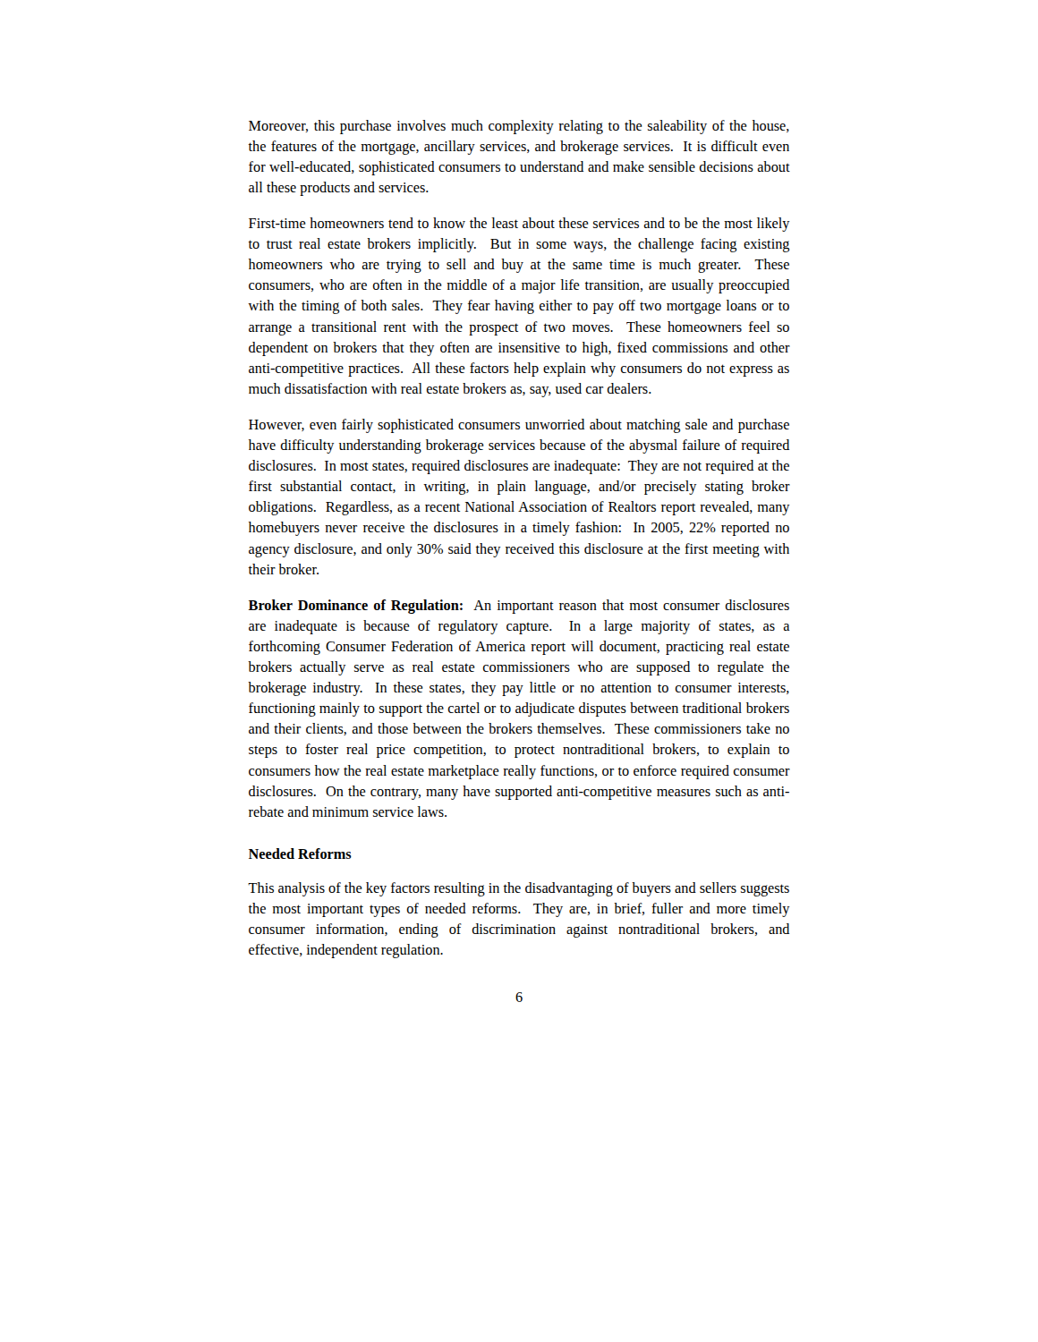Moreover, this purchase involves much complexity relating to the saleability of the house, the features of the mortgage, ancillary services, and brokerage services. It is difficult even for well-educated, sophisticated consumers to understand and make sensible decisions about all these products and services.
First-time homeowners tend to know the least about these services and to be the most likely to trust real estate brokers implicitly. But in some ways, the challenge facing existing homeowners who are trying to sell and buy at the same time is much greater. These consumers, who are often in the middle of a major life transition, are usually preoccupied with the timing of both sales. They fear having either to pay off two mortgage loans or to arrange a transitional rent with the prospect of two moves. These homeowners feel so dependent on brokers that they often are insensitive to high, fixed commissions and other anti-competitive practices. All these factors help explain why consumers do not express as much dissatisfaction with real estate brokers as, say, used car dealers.
However, even fairly sophisticated consumers unworried about matching sale and purchase have difficulty understanding brokerage services because of the abysmal failure of required disclosures. In most states, required disclosures are inadequate: They are not required at the first substantial contact, in writing, in plain language, and/or precisely stating broker obligations. Regardless, as a recent National Association of Realtors report revealed, many homebuyers never receive the disclosures in a timely fashion: In 2005, 22% reported no agency disclosure, and only 30% said they received this disclosure at the first meeting with their broker.
Broker Dominance of Regulation: An important reason that most consumer disclosures are inadequate is because of regulatory capture. In a large majority of states, as a forthcoming Consumer Federation of America report will document, practicing real estate brokers actually serve as real estate commissioners who are supposed to regulate the brokerage industry. In these states, they pay little or no attention to consumer interests, functioning mainly to support the cartel or to adjudicate disputes between traditional brokers and their clients, and those between the brokers themselves. These commissioners take no steps to foster real price competition, to protect nontraditional brokers, to explain to consumers how the real estate marketplace really functions, or to enforce required consumer disclosures. On the contrary, many have supported anti-competitive measures such as anti-rebate and minimum service laws.
Needed Reforms
This analysis of the key factors resulting in the disadvantaging of buyers and sellers suggests the most important types of needed reforms. They are, in brief, fuller and more timely consumer information, ending of discrimination against nontraditional brokers, and effective, independent regulation.
6